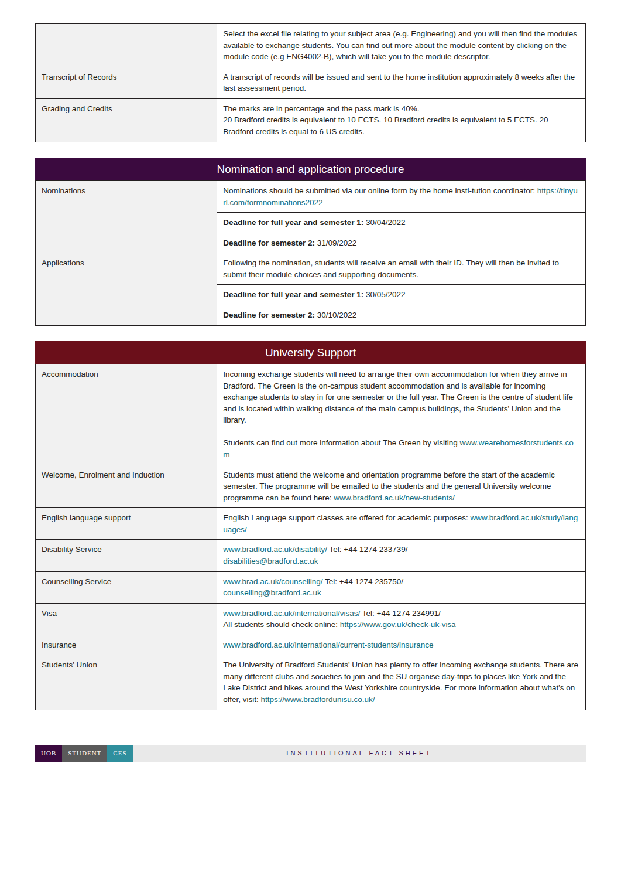| | Select the excel file relating to your subject area (e.g. Engineering) and you will then find the modules available to exchange students. You can find out more about the module content by clicking on the module code (e.g ENG4002-B), which will take you to the module descriptor. |
| Transcript of Records | A transcript of records will be issued and sent to the home institution approximately 8 weeks after the last assessment period. |
| Grading and Credits | The marks are in percentage and the pass mark is 40%. 20 Bradford credits is equivalent to 10 ECTS. 10 Bradford credits is equivalent to 5 ECTS. 20 Bradford credits is equal to 6 US credits. |
Nomination and application procedure
| Nominations | Nominations should be submitted via our online form by the home insti-tution coordinator: https://tinyurl.com/formnominations2022 |
| Deadline for full year and semester 1: 30/04/2022 |
| Deadline for semester 2: 31/09/2022 |
| Applications | Following the nomination, students will receive an email with their ID. They will then be invited to submit their module choices and supporting documents. |
| Deadline for full year and semester 1: 30/05/2022 |
| Deadline for semester 2: 30/10/2022 |
University Support
| Accommodation | Incoming exchange students will need to arrange their own accommodation for when they arrive in Bradford. The Green is the on-campus student accommodation and is available for incoming exchange students to stay in for one semester or the full year. The Green is the centre of student life and is located within walking distance of the main campus buildings, the Students' Union and the library. Students can find out more information about The Green by visiting www.wearehomesforstudents.com |
| Welcome, Enrolment and Induction | Students must attend the welcome and orientation programme before the start of the academic semester. The programme will be emailed to the students and the general University welcome programme can be found here: www.bradford.ac.uk/new-students/ |
| English language support | English Language support classes are offered for academic purposes: www.bradford.ac.uk/study/languages/ |
| Disability Service | www.bradford.ac.uk/disability/ Tel: +44 1274 233739/ disabilities@bradford.ac.uk |
| Counselling Service | www.brad.ac.uk/counselling/ Tel: +44 1274 235750/ counselling@bradford.ac.uk |
| Visa | www.bradford.ac.uk/international/visas/ Tel: +44 1274 234991/ All students should check online: https://www.gov.uk/check-uk-visa |
| Insurance | www.bradford.ac.uk/international/current-students/insurance |
| Students' Union | The University of Bradford Students' Union has plenty to offer incoming exchange students. There are many different clubs and societies to join and the SU organise day-trips to places like York and the Lake District and hikes around the West Yorkshire countryside. For more information about what's on offer, visit: https://www.bradfordunisu.co.uk/ |
UOB STUDENT CES
INSTITUTIONAL FACT SHEET